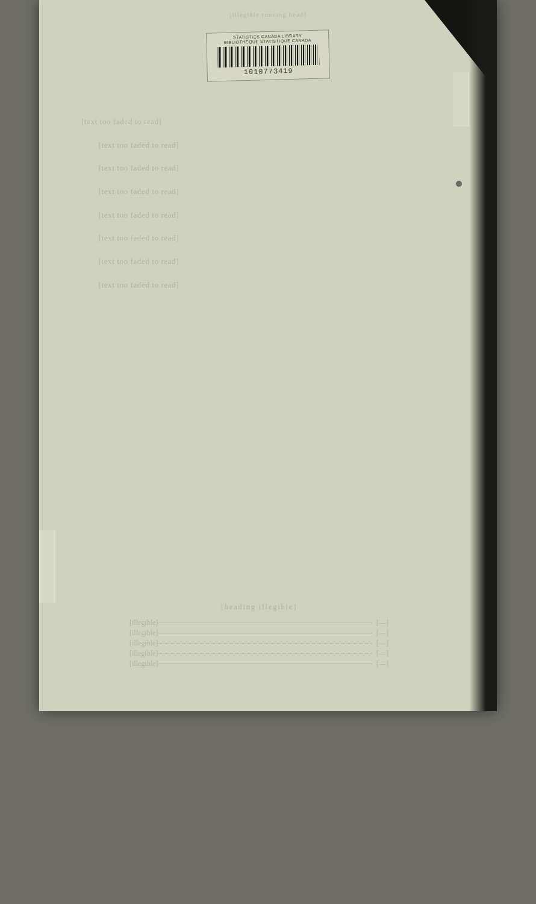[illegible running head]
Statistics Canada Library
Bibliothèque Statistique Canada
1010773419
[text too faded to read]
[text too faded to read]
[text too faded to read]
[text too faded to read]
[text too faded to read]
[text too faded to read]
[text too faded to read]
[text too faded to read]
[heading illegible]
| [illegible] | | [—] |
| [illegible] | | [—] |
| [illegible] | | [—] |
| [illegible] | | [—] |
| [illegible] | | [—] |